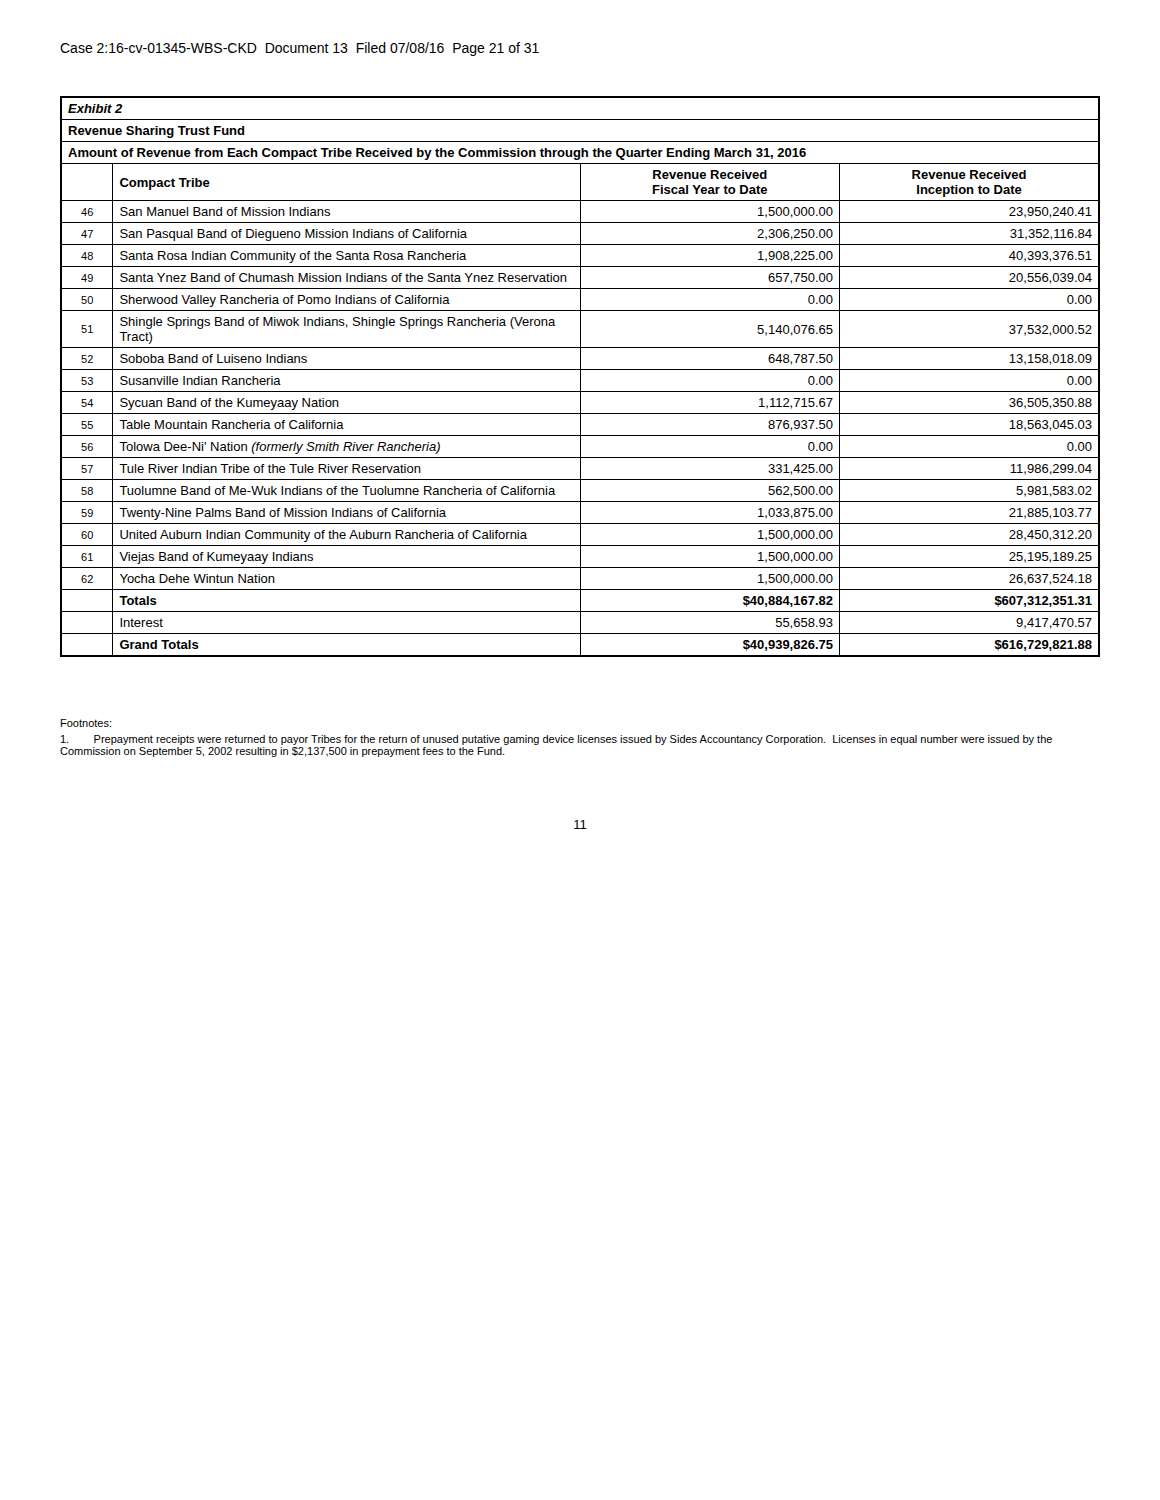Case 2:16-cv-01345-WBS-CKD Document 13 Filed 07/08/16 Page 21 of 31
| Exhibit 2 |
| Revenue Sharing Trust Fund |
| Amount of Revenue from Each Compact Tribe Received by the Commission through the Quarter Ending March 31, 2016 |
| | Compact Tribe | Revenue Received Fiscal Year to Date | Revenue Received Inception to Date |
| 46 | San Manuel Band of Mission Indians | 1,500,000.00 | 23,950,240.41 |
| 47 | San Pasqual Band of Diegueno Mission Indians of California | 2,306,250.00 | 31,352,116.84 |
| 48 | Santa Rosa Indian Community of the Santa Rosa Rancheria | 1,908,225.00 | 40,393,376.51 |
| 49 | Santa Ynez Band of Chumash Mission Indians of the Santa Ynez Reservation | 657,750.00 | 20,556,039.04 |
| 50 | Sherwood Valley Rancheria of Pomo Indians of California | 0.00 | 0.00 |
| 51 | Shingle Springs Band of Miwok Indians, Shingle Springs Rancheria (Verona Tract) | 5,140,076.65 | 37,532,000.52 |
| 52 | Soboba Band of Luiseno Indians | 648,787.50 | 13,158,018.09 |
| 53 | Susanville Indian Rancheria | 0.00 | 0.00 |
| 54 | Sycuan Band of the Kumeyaay Nation | 1,112,715.67 | 36,505,350.88 |
| 55 | Table Mountain Rancheria of California | 876,937.50 | 18,563,045.03 |
| 56 | Tolowa Dee-Ni' Nation (formerly Smith River Rancheria) | 0.00 | 0.00 |
| 57 | Tule River Indian Tribe of the Tule River Reservation | 331,425.00 | 11,986,299.04 |
| 58 | Tuolumne Band of Me-Wuk Indians of the Tuolumne Rancheria of California | 562,500.00 | 5,981,583.02 |
| 59 | Twenty-Nine Palms Band of Mission Indians of California | 1,033,875.00 | 21,885,103.77 |
| 60 | United Auburn Indian Community of the Auburn Rancheria of California | 1,500,000.00 | 28,450,312.20 |
| 61 | Viejas Band of Kumeyaay Indians | 1,500,000.00 | 25,195,189.25 |
| 62 | Yocha Dehe Wintun Nation | 1,500,000.00 | 26,637,524.18 |
| | Totals | $40,884,167.82 | $607,312,351.31 |
| | Interest | 55,658.93 | 9,417,470.57 |
| | Grand Totals | $40,939,826.75 | $616,729,821.88 |
Footnotes:
1. Prepayment receipts were returned to payor Tribes for the return of unused putative gaming device licenses issued by Sides Accountancy Corporation. Licenses in equal number were issued by the Commission on September 5, 2002 resulting in $2,137,500 in prepayment fees to the Fund.
11